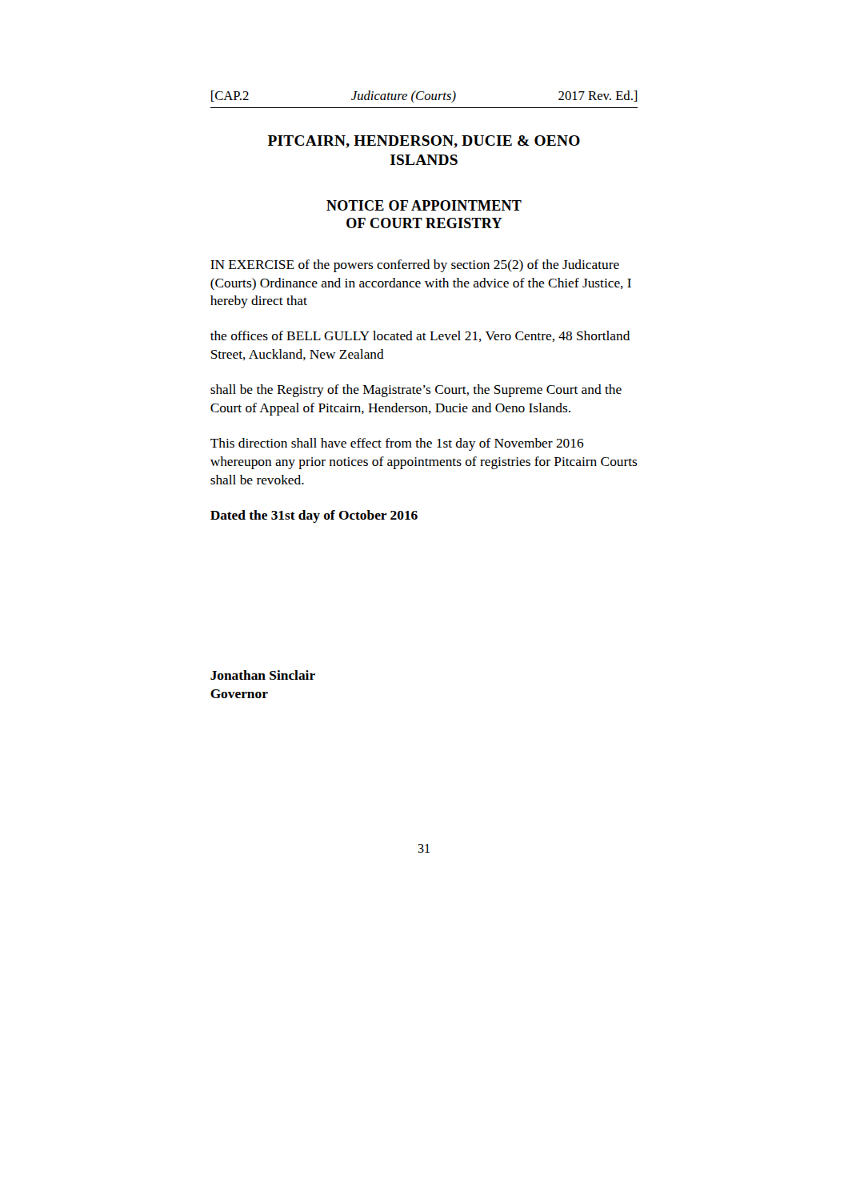[CAP.2 Judicature (Courts) 2017 Rev. Ed.]
PITCAIRN, HENDERSON, DUCIE & OENO
ISLANDS
NOTICE OF APPOINTMENT
OF COURT REGISTRY
IN EXERCISE of the powers conferred by section 25(2) of the Judicature (Courts) Ordinance and in accordance with the advice of the Chief Justice, I hereby direct that
the offices of BELL GULLY located at Level 21, Vero Centre, 48 Shortland Street, Auckland, New Zealand
shall be the Registry of the Magistrate’s Court, the Supreme Court and the Court of Appeal of Pitcairn, Henderson, Ducie and Oeno Islands.
This direction shall have effect from the 1st day of November 2016 whereupon any prior notices of appointments of registries for Pitcairn Courts shall be revoked.
Dated the 31st day of October 2016
Jonathan Sinclair
Governor
31